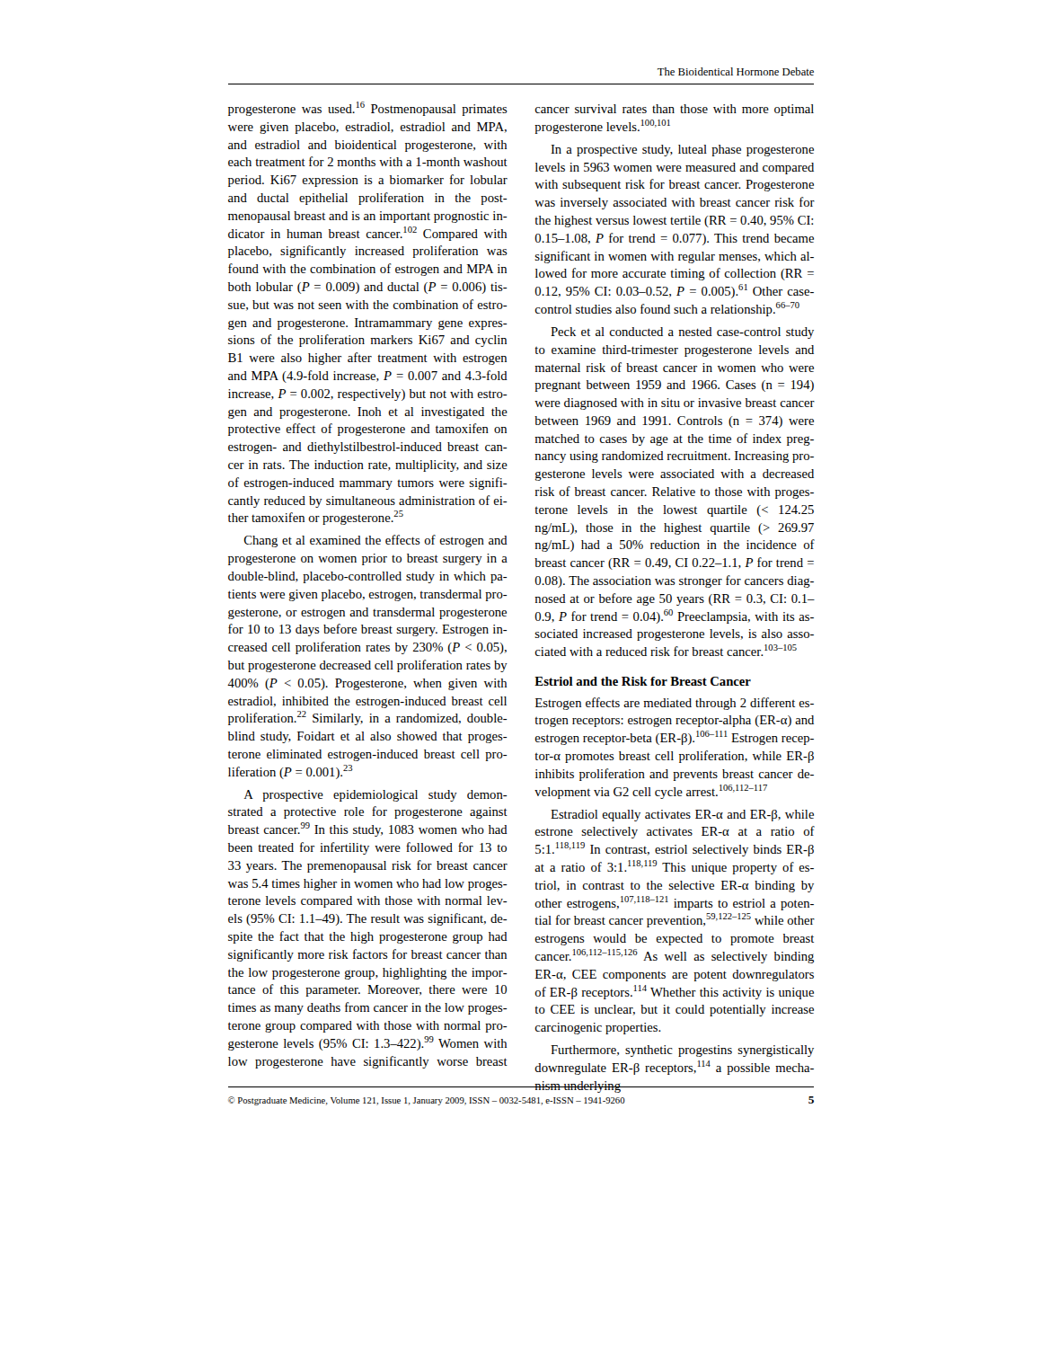The Bioidentical Hormone Debate
progesterone was used.16 Postmenopausal primates were given placebo, estradiol, estradiol and MPA, and estradiol and bioidentical progesterone, with each treatment for 2 months with a 1-month washout period. Ki67 expression is a biomarker for lobular and ductal epithelial proliferation in the postmenopausal breast and is an important prognostic indicator in human breast cancer.102 Compared with placebo, significantly increased proliferation was found with the combination of estrogen and MPA in both lobular (P = 0.009) and ductal (P = 0.006) tissue, but was not seen with the combination of estrogen and progesterone. Intramammary gene expressions of the proliferation markers Ki67 and cyclin B1 were also higher after treatment with estrogen and MPA (4.9-fold increase, P = 0.007 and 4.3-fold increase, P = 0.002, respectively) but not with estrogen and progesterone. Inoh et al investigated the protective effect of progesterone and tamoxifen on estrogen- and diethylstilbestrol-induced breast cancer in rats. The induction rate, multiplicity, and size of estrogen-induced mammary tumors were significantly reduced by simultaneous administration of either tamoxifen or progesterone.25
Chang et al examined the effects of estrogen and progesterone on women prior to breast surgery in a double-blind, placebo-controlled study in which patients were given placebo, estrogen, transdermal progesterone, or estrogen and transdermal progesterone for 10 to 13 days before breast surgery. Estrogen increased cell proliferation rates by 230% (P < 0.05), but progesterone decreased cell proliferation rates by 400% (P < 0.05). Progesterone, when given with estradiol, inhibited the estrogen-induced breast cell proliferation.22 Similarly, in a randomized, double-blind study, Foidart et al also showed that progesterone eliminated estrogen-induced breast cell proliferation (P = 0.001).23
A prospective epidemiological study demonstrated a protective role for progesterone against breast cancer.99 In this study, 1083 women who had been treated for infertility were followed for 13 to 33 years. The premenopausal risk for breast cancer was 5.4 times higher in women who had low progesterone levels compared with those with normal levels (95% CI: 1.1–49). The result was significant, despite the fact that the high progesterone group had significantly more risk factors for breast cancer than the low progesterone group, highlighting the importance of this parameter. Moreover, there were 10 times as many deaths from cancer in the low progesterone group compared with those with normal progesterone levels (95% CI: 1.3–422).99 Women with low progesterone have significantly worse breast cancer survival rates than those with more optimal progesterone levels.100,101
In a prospective study, luteal phase progesterone levels in 5963 women were measured and compared with subsequent risk for breast cancer. Progesterone was inversely associated with breast cancer risk for the highest versus lowest tertile (RR = 0.40, 95% CI: 0.15–1.08, P for trend = 0.077). This trend became significant in women with regular menses, which allowed for more accurate timing of collection (RR = 0.12, 95% CI: 0.03–0.52, P = 0.005).61 Other case-control studies also found such a relationship.66–70
Peck et al conducted a nested case-control study to examine third-trimester progesterone levels and maternal risk of breast cancer in women who were pregnant between 1959 and 1966. Cases (n = 194) were diagnosed with in situ or invasive breast cancer between 1969 and 1991. Controls (n = 374) were matched to cases by age at the time of index pregnancy using randomized recruitment. Increasing progesterone levels were associated with a decreased risk of breast cancer. Relative to those with progesterone levels in the lowest quartile (< 124.25 ng/mL), those in the highest quartile (> 269.97 ng/mL) had a 50% reduction in the incidence of breast cancer (RR = 0.49, CI 0.22–1.1, P for trend = 0.08). The association was stronger for cancers diagnosed at or before age 50 years (RR = 0.3, CI: 0.1–0.9, P for trend = 0.04).60 Preeclampsia, with its associated increased progesterone levels, is also associated with a reduced risk for breast cancer.103–105
Estriol and the Risk for Breast Cancer
Estrogen effects are mediated through 2 different estrogen receptors: estrogen receptor-alpha (ER-α) and estrogen receptor-beta (ER-β).106–111 Estrogen receptor-α promotes breast cell proliferation, while ER-β inhibits proliferation and prevents breast cancer development via G2 cell cycle arrest.106,112–117
Estradiol equally activates ER-α and ER-β, while estrone selectively activates ER-α at a ratio of 5:1.118,119 In contrast, estriol selectively binds ER-β at a ratio of 3:1.118,119 This unique property of estriol, in contrast to the selective ER-α binding by other estrogens,107,118–121 imparts to estriol a potential for breast cancer prevention,59,122–125 while other estrogens would be expected to promote breast cancer.106,112–115,126 As well as selectively binding ER-α, CEE components are potent downregulators of ER-β receptors.114 Whether this activity is unique to CEE is unclear, but it could potentially increase carcinogenic properties.
Furthermore, synthetic progestins synergistically downregulate ER-β receptors,114 a possible mechanism underlying
© Postgraduate Medicine, Volume 121, Issue 1, January 2009, ISSN – 0032-5481, e-ISSN – 1941-9260 5